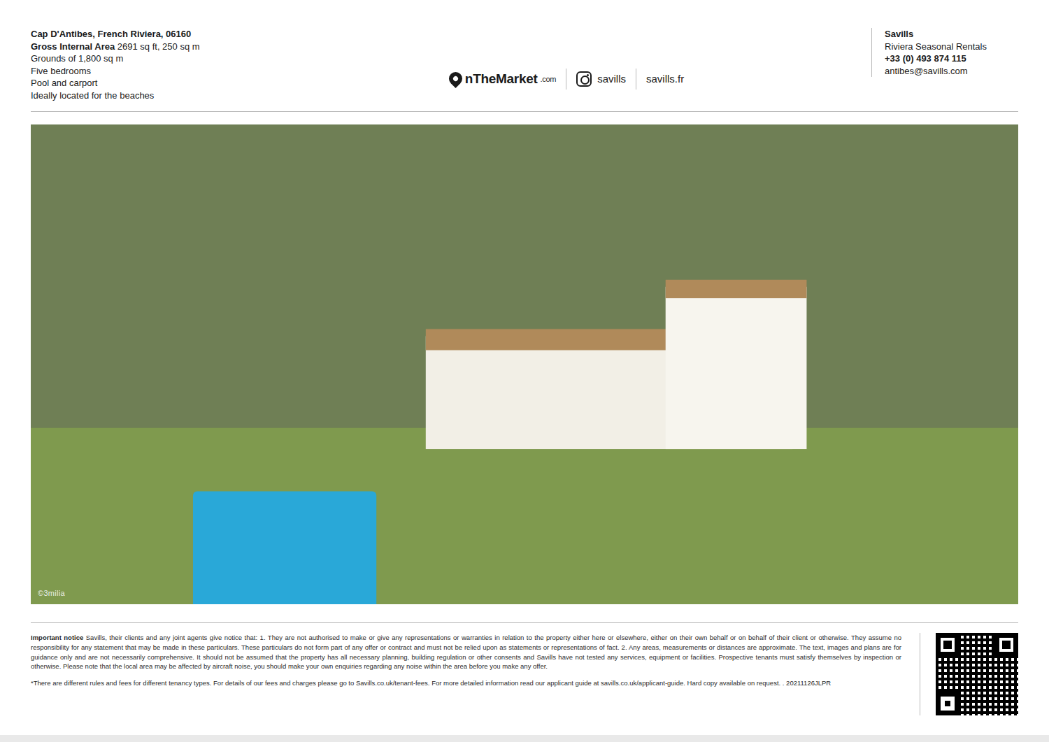Cap D'Antibes, French Riviera, 06160
Gross Internal Area 2691 sq ft, 250 sq m
Grounds of 1,800 sq m
Five bedrooms
Pool and carport
Ideally located for the beaches
nTheMarket.com savills savills.fr
Savills
Riviera Seasonal Rentals
+33 (0) 493 874 115
antibes@savills.com
©3milia
Important notice Savills, their clients and any joint agents give notice that: 1. They are not authorised to make or give any representations or warranties in relation to the property either here or elsewhere, either on their own behalf or on behalf of their client or otherwise. They assume no responsibility for any statement that may be made in these particulars. These particulars do not form part of any offer or contract and must not be relied upon as statements or representations of fact. 2. Any areas, measurements or distances are approximate. The text, images and plans are for guidance only and are not necessarily comprehensive. It should not be assumed that the property has all necessary planning, building regulation or other consents and Savills have not tested any services, equipment or facilities. Prospective tenants must satisfy themselves by inspection or otherwise. Please note that the local area may be affected by aircraft noise, you should make your own enquiries regarding any noise within the area before you make any offer.
*There are different rules and fees for different tenancy types. For details of our fees and charges please go to Savills.co.uk/tenant-fees. For more detailed information read our applicant guide at savills.co.uk/applicant-guide. Hard copy available on request. . 20211126JLPR